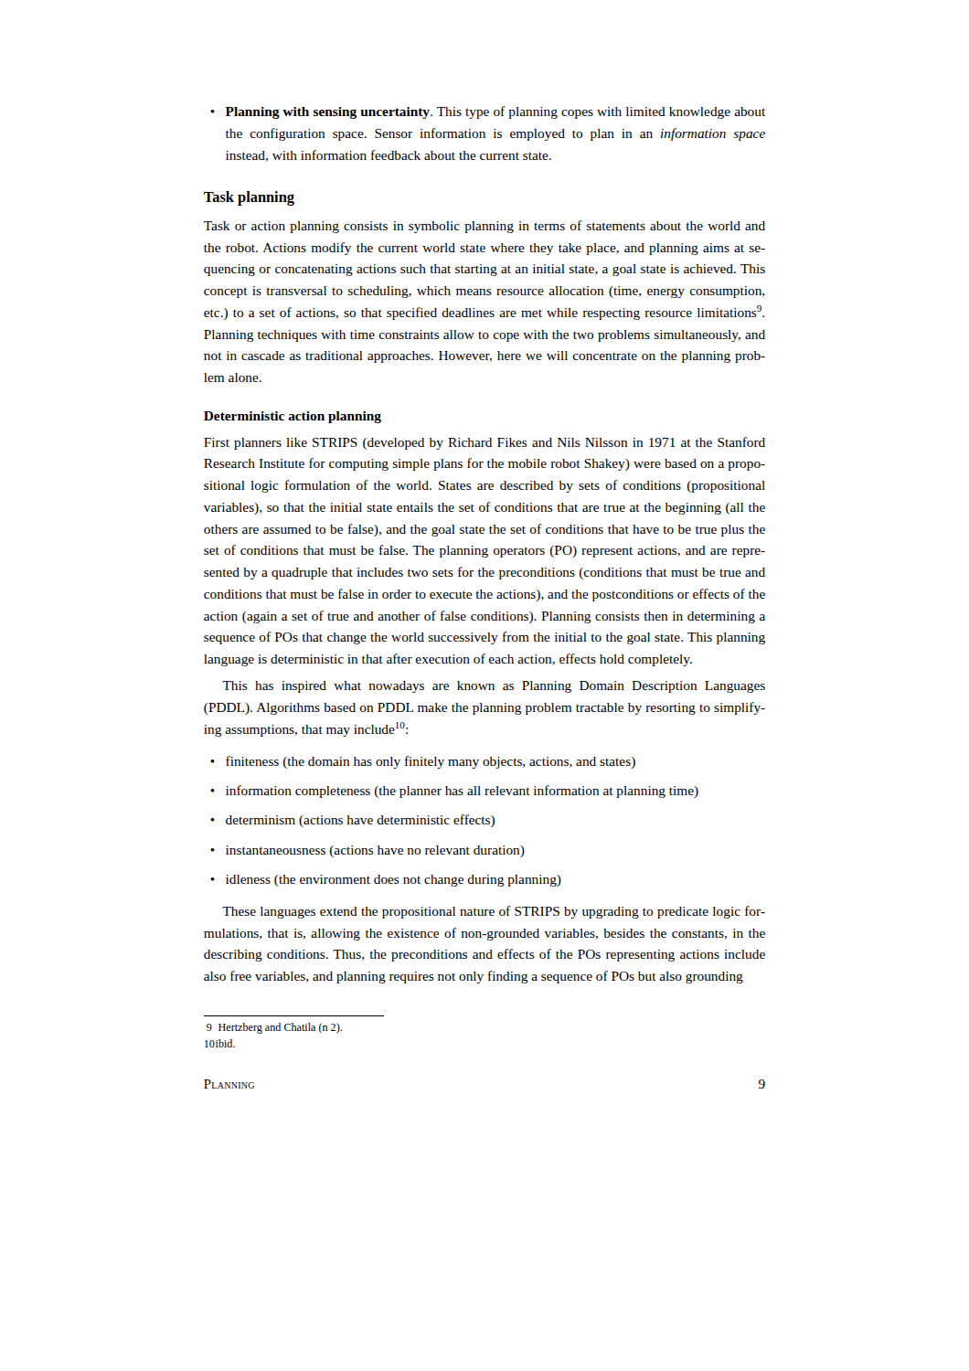Planning with sensing uncertainty. This type of planning copes with limited knowledge about the configuration space. Sensor information is employed to plan in an information space instead, with information feedback about the current state.
Task planning
Task or action planning consists in symbolic planning in terms of statements about the world and the robot. Actions modify the current world state where they take place, and planning aims at sequencing or concatenating actions such that starting at an initial state, a goal state is achieved. This concept is transversal to scheduling, which means resource allocation (time, energy consumption, etc.) to a set of actions, so that specified deadlines are met while respecting resource limitations9. Planning techniques with time constraints allow to cope with the two problems simultaneously, and not in cascade as traditional approaches. However, here we will concentrate on the planning problem alone.
Deterministic action planning
First planners like STRIPS (developed by Richard Fikes and Nils Nilsson in 1971 at the Stanford Research Institute for computing simple plans for the mobile robot Shakey) were based on a propositional logic formulation of the world. States are described by sets of conditions (propositional variables), so that the initial state entails the set of conditions that are true at the beginning (all the others are assumed to be false), and the goal state the set of conditions that have to be true plus the set of conditions that must be false. The planning operators (PO) represent actions, and are represented by a quadruple that includes two sets for the preconditions (conditions that must be true and conditions that must be false in order to execute the actions), and the postconditions or effects of the action (again a set of true and another of false conditions). Planning consists then in determining a sequence of POs that change the world successively from the initial to the goal state. This planning language is deterministic in that after execution of each action, effects hold completely.
This has inspired what nowadays are known as Planning Domain Description Languages (PDDL). Algorithms based on PDDL make the planning problem tractable by resorting to simplifying assumptions, that may include10:
finiteness (the domain has only finitely many objects, actions, and states)
information completeness (the planner has all relevant information at planning time)
determinism (actions have deterministic effects)
instantaneousness (actions have no relevant duration)
idleness (the environment does not change during planning)
These languages extend the propositional nature of STRIPS by upgrading to predicate logic formulations, that is, allowing the existence of non-grounded variables, besides the constants, in the describing conditions. Thus, the preconditions and effects of the POs representing actions include also free variables, and planning requires not only finding a sequence of POs but also grounding
9 Hertzberg and Chatila (n 2).
10ibid.
Planning 9